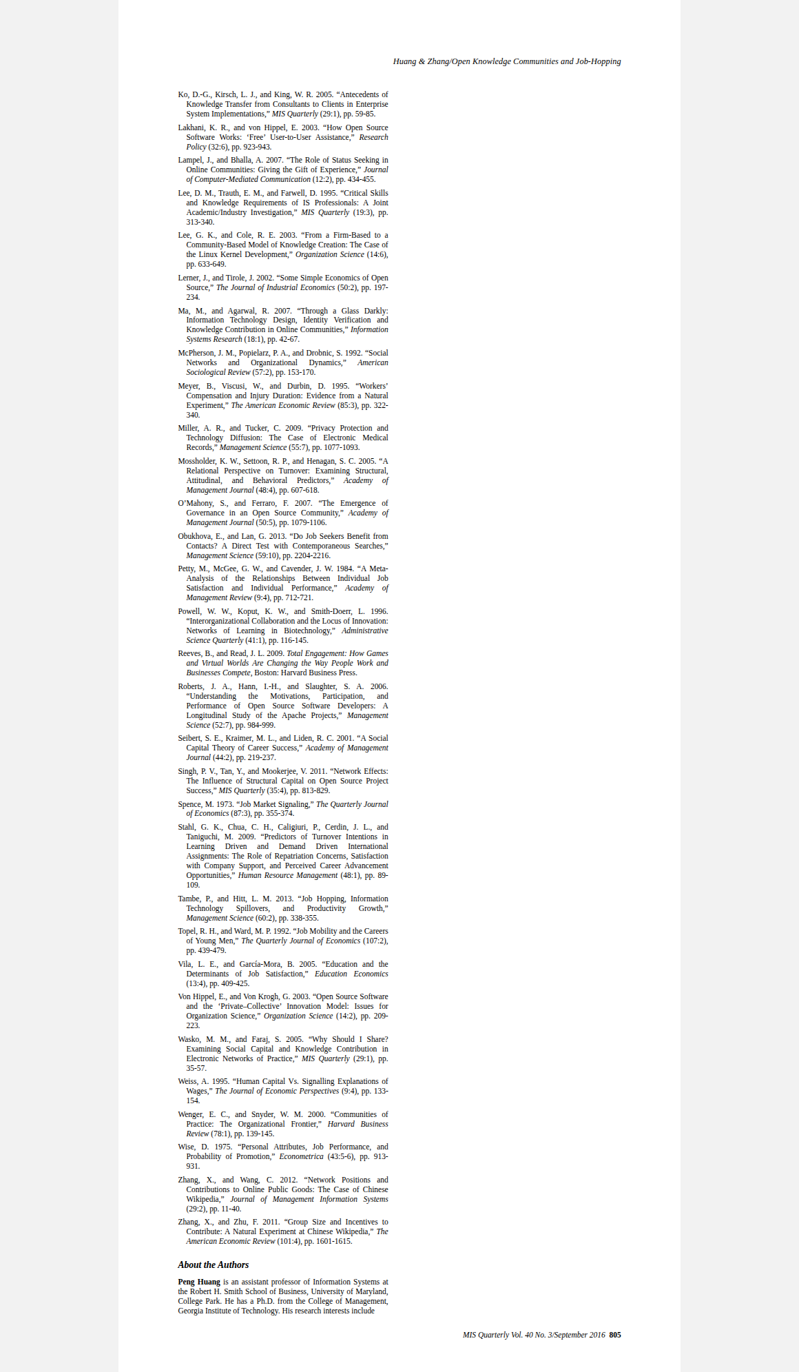Huang & Zhang/Open Knowledge Communities and Job-Hopping
Ko, D.-G., Kirsch, L. J., and King, W. R. 2005. “Antecedents of Knowledge Transfer from Consultants to Clients in Enterprise System Implementations,” MIS Quarterly (29:1), pp. 59-85.
Lakhani, K. R., and von Hippel, E. 2003. “How Open Source Software Works: ‘Free’ User-to-User Assistance,” Research Policy (32:6), pp. 923-943.
Lampel, J., and Bhalla, A. 2007. “The Role of Status Seeking in Online Communities: Giving the Gift of Experience,” Journal of Computer-Mediated Communication (12:2), pp. 434-455.
Lee, D. M., Trauth, E. M., and Farwell, D. 1995. “Critical Skills and Knowledge Requirements of IS Professionals: A Joint Academic/Industry Investigation,” MIS Quarterly (19:3), pp. 313-340.
Lee, G. K., and Cole, R. E. 2003. “From a Firm-Based to a Community-Based Model of Knowledge Creation: The Case of the Linux Kernel Development,” Organization Science (14:6), pp. 633-649.
Lerner, J., and Tirole, J. 2002. “Some Simple Economics of Open Source,” The Journal of Industrial Economics (50:2), pp. 197-234.
Ma, M., and Agarwal, R. 2007. “Through a Glass Darkly: Information Technology Design, Identity Verification and Knowledge Contribution in Online Communities,” Information Systems Research (18:1), pp. 42-67.
McPherson, J. M., Popielarz, P. A., and Drobnic, S. 1992. “Social Networks and Organizational Dynamics,” American Sociological Review (57:2), pp. 153-170.
Meyer, B., Viscusi, W., and Durbin, D. 1995. “Workers’ Compensation and Injury Duration: Evidence from a Natural Experiment,” The American Economic Review (85:3), pp. 322-340.
Miller, A. R., and Tucker, C. 2009. “Privacy Protection and Technology Diffusion: The Case of Electronic Medical Records,” Management Science (55:7), pp. 1077-1093.
Mossholder, K. W., Settoon, R. P., and Henagan, S. C. 2005. “A Relational Perspective on Turnover: Examining Structural, Attitudinal, and Behavioral Predictors,” Academy of Management Journal (48:4), pp. 607-618.
O’Mahony, S., and Ferraro, F. 2007. “The Emergence of Governance in an Open Source Community,” Academy of Management Journal (50:5), pp. 1079-1106.
Obukhova, E., and Lan, G. 2013. “Do Job Seekers Benefit from Contacts? A Direct Test with Contemporaneous Searches,” Management Science (59:10), pp. 2204-2216.
Petty, M., McGee, G. W., and Cavender, J. W. 1984. “A Meta-Analysis of the Relationships Between Individual Job Satisfaction and Individual Performance,” Academy of Management Review (9:4), pp. 712-721.
Powell, W. W., Koput, K. W., and Smith-Doerr, L. 1996. “Interorganizational Collaboration and the Locus of Innovation: Networks of Learning in Biotechnology,” Administrative Science Quarterly (41:1), pp. 116-145.
Reeves, B., and Read, J. L. 2009. Total Engagement: How Games and Virtual Worlds Are Changing the Way People Work and Businesses Compete, Boston: Harvard Business Press.
Roberts, J. A., Hann, I.-H., and Slaughter, S. A. 2006. “Understanding the Motivations, Participation, and Performance of Open Source Software Developers: A Longitudinal Study of the Apache Projects,” Management Science (52:7), pp. 984-999.
Seibert, S. E., Kraimer, M. L., and Liden, R. C. 2001. “A Social Capital Theory of Career Success,” Academy of Management Journal (44:2), pp. 219-237.
Singh, P. V., Tan, Y., and Mookerjee, V. 2011. “Network Effects: The Influence of Structural Capital on Open Source Project Success,” MIS Quarterly (35:4), pp. 813-829.
Spence, M. 1973. “Job Market Signaling,” The Quarterly Journal of Economics (87:3), pp. 355-374.
Stahl, G. K., Chua, C. H., Caligiuri, P., Cerdin, J. L., and Taniguchi, M. 2009. “Predictors of Turnover Intentions in Learning Driven and Demand Driven International Assignments: The Role of Repatriation Concerns, Satisfaction with Company Support, and Perceived Career Advancement Opportunities,” Human Resource Management (48:1), pp. 89-109.
Tambe, P., and Hitt, L. M. 2013. “Job Hopping, Information Technology Spillovers, and Productivity Growth,” Management Science (60:2), pp. 338-355.
Topel, R. H., and Ward, M. P. 1992. “Job Mobility and the Careers of Young Men,” The Quarterly Journal of Economics (107:2), pp. 439-479.
Vila, L. E., and García-Mora, B. 2005. “Education and the Determinants of Job Satisfaction,” Education Economics (13:4), pp. 409-425.
Von Hippel, E., and Von Krogh, G. 2003. “Open Source Software and the ‘Private–Collective’ Innovation Model: Issues for Organization Science,” Organization Science (14:2), pp. 209-223.
Wasko, M. M., and Faraj, S. 2005. “Why Should I Share? Examining Social Capital and Knowledge Contribution in Electronic Networks of Practice,” MIS Quarterly (29:1), pp. 35-57.
Weiss, A. 1995. “Human Capital Vs. Signalling Explanations of Wages,” The Journal of Economic Perspectives (9:4), pp. 133-154.
Wenger, E. C., and Snyder, W. M. 2000. “Communities of Practice: The Organizational Frontier,” Harvard Business Review (78:1), pp. 139-145.
Wise, D. 1975. “Personal Attributes, Job Performance, and Probability of Promotion,” Econometrica (43:5-6), pp. 913-931.
Zhang, X., and Wang, C. 2012. “Network Positions and Contributions to Online Public Goods: The Case of Chinese Wikipedia,” Journal of Management Information Systems (29:2), pp. 11-40.
Zhang, X., and Zhu, F. 2011. “Group Size and Incentives to Contribute: A Natural Experiment at Chinese Wikipedia,” The American Economic Review (101:4), pp. 1601-1615.
About the Authors
Peng Huang is an assistant professor of Information Systems at the Robert H. Smith School of Business, University of Maryland, College Park. He has a Ph.D. from the College of Management, Georgia Institute of Technology. His research interests include
MIS Quarterly Vol. 40 No. 3/September 2016805